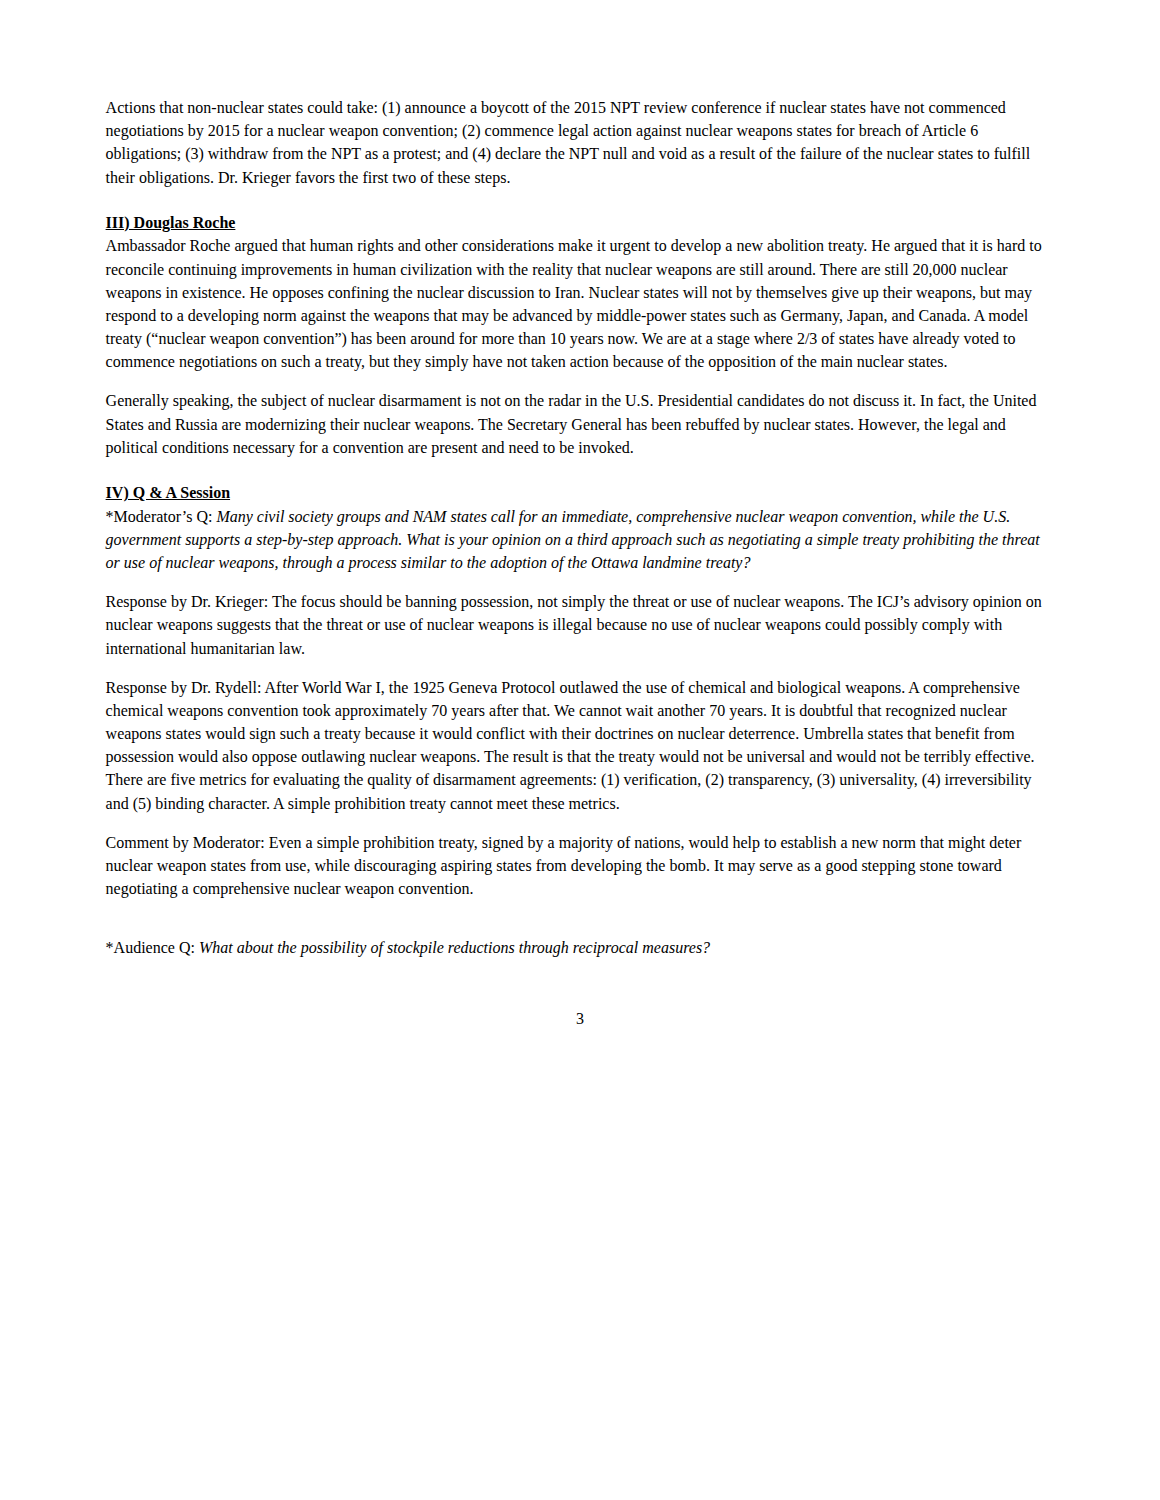Actions that non-nuclear states could take: (1) announce a boycott of the 2015 NPT review conference if nuclear states have not commenced negotiations by 2015 for a nuclear weapon convention; (2) commence legal action against nuclear weapons states for breach of Article 6 obligations; (3) withdraw from the NPT as a protest; and (4) declare the NPT null and void as a result of the failure of the nuclear states to fulfill their obligations. Dr. Krieger favors the first two of these steps.
III) Douglas Roche
Ambassador Roche argued that human rights and other considerations make it urgent to develop a new abolition treaty. He argued that it is hard to reconcile continuing improvements in human civilization with the reality that nuclear weapons are still around. There are still 20,000 nuclear weapons in existence. He opposes confining the nuclear discussion to Iran. Nuclear states will not by themselves give up their weapons, but may respond to a developing norm against the weapons that may be advanced by middle-power states such as Germany, Japan, and Canada. A model treaty (“nuclear weapon convention”) has been around for more than 10 years now. We are at a stage where 2/3 of states have already voted to commence negotiations on such a treaty, but they simply have not taken action because of the opposition of the main nuclear states.
Generally speaking, the subject of nuclear disarmament is not on the radar in the U.S. Presidential candidates do not discuss it. In fact, the United States and Russia are modernizing their nuclear weapons. The Secretary General has been rebuffed by nuclear states. However, the legal and political conditions necessary for a convention are present and need to be invoked.
IV) Q & A Session
*Moderator’s Q: Many civil society groups and NAM states call for an immediate, comprehensive nuclear weapon convention, while the U.S. government supports a step-by-step approach. What is your opinion on a third approach such as negotiating a simple treaty prohibiting the threat or use of nuclear weapons, through a process similar to the adoption of the Ottawa landmine treaty?
Response by Dr. Krieger: The focus should be banning possession, not simply the threat or use of nuclear weapons. The ICJ’s advisory opinion on nuclear weapons suggests that the threat or use of nuclear weapons is illegal because no use of nuclear weapons could possibly comply with international humanitarian law.
Response by Dr. Rydell: After World War I, the 1925 Geneva Protocol outlawed the use of chemical and biological weapons. A comprehensive chemical weapons convention took approximately 70 years after that. We cannot wait another 70 years. It is doubtful that recognized nuclear weapons states would sign such a treaty because it would conflict with their doctrines on nuclear deterrence. Umbrella states that benefit from possession would also oppose outlawing nuclear weapons. The result is that the treaty would not be universal and would not be terribly effective. There are five metrics for evaluating the quality of disarmament agreements: (1) verification, (2) transparency, (3) universality, (4) irreversibility and (5) binding character. A simple prohibition treaty cannot meet these metrics.
Comment by Moderator: Even a simple prohibition treaty, signed by a majority of nations, would help to establish a new norm that might deter nuclear weapon states from use, while discouraging aspiring states from developing the bomb. It may serve as a good stepping stone toward negotiating a comprehensive nuclear weapon convention.
*Audience Q: What about the possibility of stockpile reductions through reciprocal measures?
3